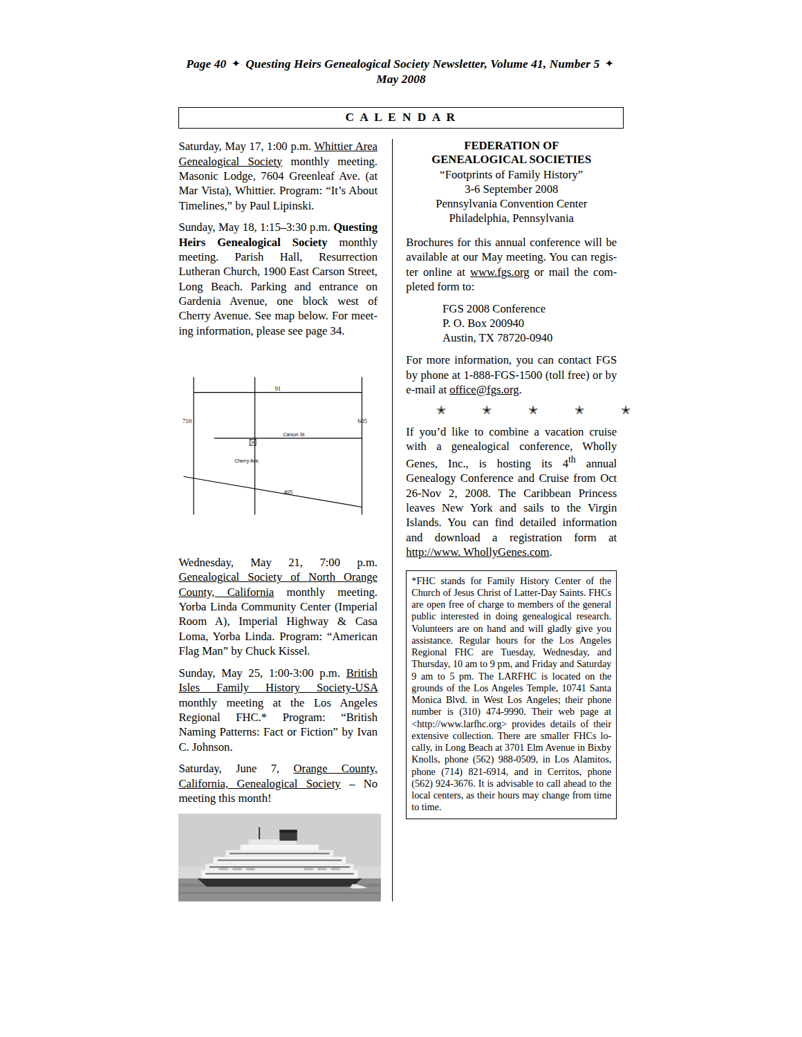Page 40 ✦ Questing Heirs Genealogical Society Newsletter, Volume 41, Number 5 ✦ May 2008
C A L E N D A R
Saturday, May 17, 1:00 p.m. Whittier Area Genealogical Society monthly meeting. Masonic Lodge, 7604 Greenleaf Ave. (at Mar Vista), Whittier. Program: “It’s About Timelines,” by Paul Lipinski.
Sunday, May 18, 1:15–3:30 p.m. Questing Heirs Genealogical Society monthly meeting. Parish Hall, Resurrection Lutheran Church, 1900 East Carson Street, Long Beach. Parking and entrance on Gardenia Avenue, one block west of Cherry Avenue. See map below. For meeting information, please see page 34.
91 710 605 Carson St. Cherry Ave. 405
Wednesday, May 21, 7:00 p.m. Genealogical Society of North Orange County, California monthly meeting. Yorba Linda Community Center (Imperial Room A), Imperial Highway & Casa Loma, Yorba Linda. Program: “American Flag Man” by Chuck Kissel.
Sunday, May 25, 1:00-3:00 p.m. British Isles Family History Society-USA monthly meeting at the Los Angeles Regional FHC.* Program: “British Naming Patterns: Fact or Fiction” by Ivan C. Johnson.
Saturday, June 7, Orange County, California, Genealogical Society – No meeting this month!
FEDERATION OF
GENEALOGICAL SOCIETIES
“Footprints of Family History”
3-6 September 2008
Pennsylvania Convention Center
Philadelphia, Pennsylvania
Brochures for this annual conference will be available at our May meeting. You can register online at www.fgs.org or mail the completed form to:
FGS 2008 Conference
P. O. Box 200940
Austin, TX 78720-0940
For more information, you can contact FGS by phone at 1-888-FGS-1500 (toll free) or by e-mail at office@fgs.org.
✭✭✭✭✭
If you’d like to combine a vacation cruise with a genealogical conference, Wholly Genes, Inc., is hosting its 4th annual Genealogy Conference and Cruise from Oct 26-Nov 2, 2008. The Caribbean Princess leaves New York and sails to the Virgin Islands. You can find detailed information and download a registration form at http://www. WhollyGenes.com.
*FHC stands for Family History Center of the Church of Jesus Christ of Latter-Day Saints. FHCs are open free of charge to members of the general public interested in doing genealogical research. Volunteers are on hand and will gladly give you assistance. Regular hours for the Los Angeles Regional FHC are Tuesday, Wednesday, and Thursday, 10 am to 9 pm, and Friday and Saturday 9 am to 5 pm. The LARFHC is located on the grounds of the Los Angeles Temple, 10741 Santa Monica Blvd. in West Los Angeles; their phone number is (310) 474-9990. Their web page at <http://www.larfhc.org> provides details of their extensive collection. There are smaller FHCs locally, in Long Beach at 3701 Elm Avenue in Bixby Knolls, phone (562) 988-0509, in Los Alamitos, phone (714) 821-6914, and in Cerritos, phone (562) 924-3676. It is advisable to call ahead to the local centers, as their hours may change from time to time.